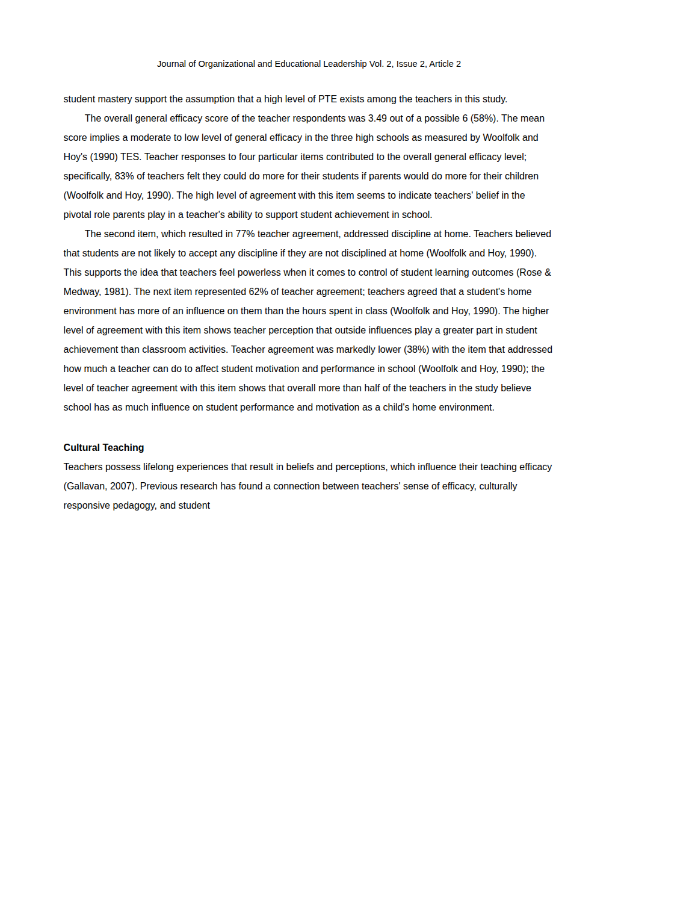Journal of Organizational and Educational Leadership Vol. 2, Issue 2, Article 2
student mastery support the assumption that a high level of PTE exists among the teachers in this study.
The overall general efficacy score of the teacher respondents was 3.49 out of a possible 6 (58%). The mean score implies a moderate to low level of general efficacy in the three high schools as measured by Woolfolk and Hoy's (1990) TES. Teacher responses to four particular items contributed to the overall general efficacy level; specifically, 83% of teachers felt they could do more for their students if parents would do more for their children (Woolfolk and Hoy, 1990). The high level of agreement with this item seems to indicate teachers' belief in the pivotal role parents play in a teacher's ability to support student achievement in school.
The second item, which resulted in 77% teacher agreement, addressed discipline at home. Teachers believed that students are not likely to accept any discipline if they are not disciplined at home (Woolfolk and Hoy, 1990). This supports the idea that teachers feel powerless when it comes to control of student learning outcomes (Rose & Medway, 1981). The next item represented 62% of teacher agreement; teachers agreed that a student's home environment has more of an influence on them than the hours spent in class (Woolfolk and Hoy, 1990). The higher level of agreement with this item shows teacher perception that outside influences play a greater part in student achievement than classroom activities. Teacher agreement was markedly lower (38%) with the item that addressed how much a teacher can do to affect student motivation and performance in school (Woolfolk and Hoy, 1990); the level of teacher agreement with this item shows that overall more than half of the teachers in the study believe school has as much influence on student performance and motivation as a child's home environment.
Cultural Teaching
Teachers possess lifelong experiences that result in beliefs and perceptions, which influence their teaching efficacy (Gallavan, 2007). Previous research has found a connection between teachers' sense of efficacy, culturally responsive pedagogy, and student